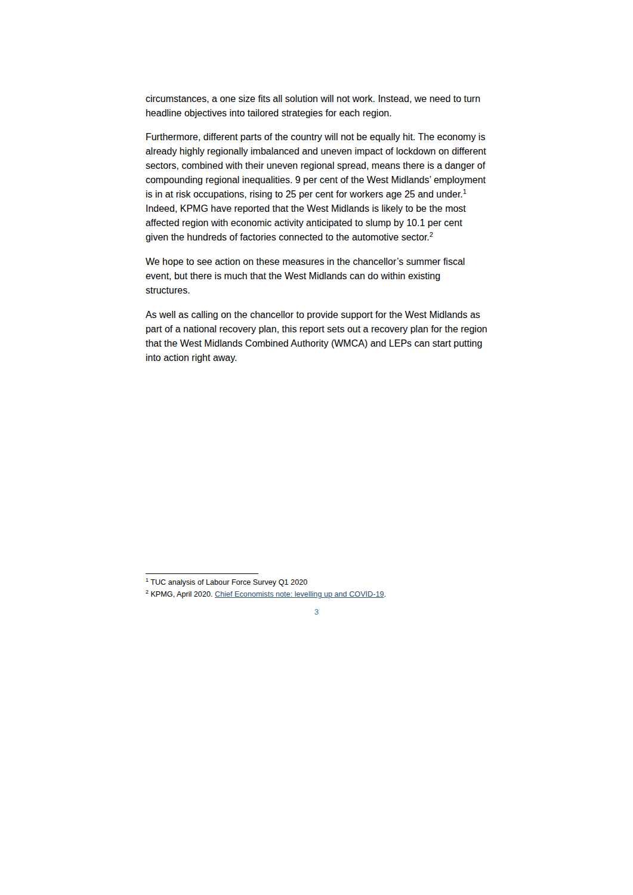circumstances, a one size fits all solution will not work. Instead, we need to turn headline objectives into tailored strategies for each region.
Furthermore, different parts of the country will not be equally hit. The economy is already highly regionally imbalanced and uneven impact of lockdown on different sectors, combined with their uneven regional spread, means there is a danger of compounding regional inequalities. 9 per cent of the West Midlands’ employment is in at risk occupations, rising to 25 per cent for workers age 25 and under.1 Indeed, KPMG have reported that the West Midlands is likely to be the most affected region with economic activity anticipated to slump by 10.1 per cent given the hundreds of factories connected to the automotive sector.2
We hope to see action on these measures in the chancellor’s summer fiscal event, but there is much that the West Midlands can do within existing structures.
As well as calling on the chancellor to provide support for the West Midlands as part of a national recovery plan, this report sets out a recovery plan for the region that the West Midlands Combined Authority (WMCA) and LEPs can start putting into action right away.
1 TUC analysis of Labour Force Survey Q1 2020
2 KPMG, April 2020. Chief Economists note: levelling up and COVID-19.
3